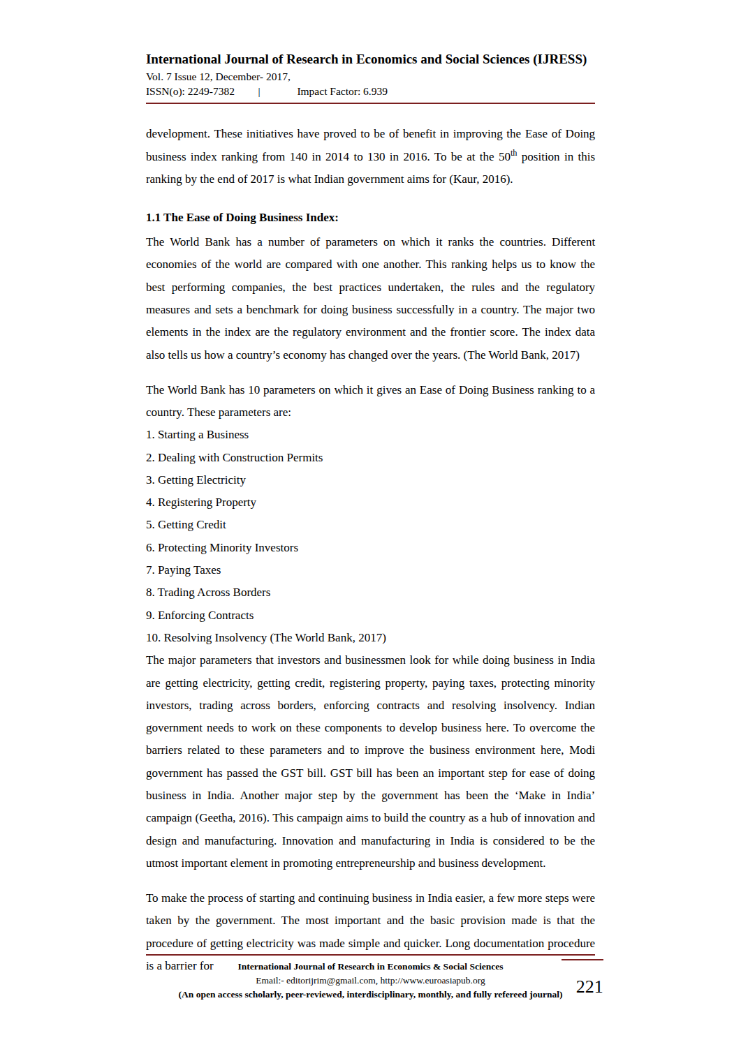International Journal of Research in Economics and Social Sciences (IJRESS)
Vol. 7 Issue 12, December- 2017,
ISSN(o): 2249-7382|Impact Factor: 6.939
development. These initiatives have proved to be of benefit in improving the Ease of Doing business index ranking from 140 in 2014 to 130 in 2016. To be at the 50th position in this ranking by the end of 2017 is what Indian government aims for (Kaur, 2016).
1.1 The Ease of Doing Business Index:
The World Bank has a number of parameters on which it ranks the countries. Different economies of the world are compared with one another. This ranking helps us to know the best performing companies, the best practices undertaken, the rules and the regulatory measures and sets a benchmark for doing business successfully in a country. The major two elements in the index are the regulatory environment and the frontier score. The index data also tells us how a country’s economy has changed over the years. (The World Bank, 2017)
The World Bank has 10 parameters on which it gives an Ease of Doing Business ranking to a country. These parameters are:
1. Starting a Business
2. Dealing with Construction Permits
3. Getting Electricity
4. Registering Property
5. Getting Credit
6. Protecting Minority Investors
7. Paying Taxes
8. Trading Across Borders
9. Enforcing Contracts
10. Resolving Insolvency (The World Bank, 2017)
The major parameters that investors and businessmen look for while doing business in India are getting electricity, getting credit, registering property, paying taxes, protecting minority investors, trading across borders, enforcing contracts and resolving insolvency. Indian government needs to work on these components to develop business here. To overcome the barriers related to these parameters and to improve the business environment here, Modi government has passed the GST bill. GST bill has been an important step for ease of doing business in India. Another major step by the government has been the ‘Make in India’ campaign (Geetha, 2016). This campaign aims to build the country as a hub of innovation and design and manufacturing. Innovation and manufacturing in India is considered to be the utmost important element in promoting entrepreneurship and business development.
To make the process of starting and continuing business in India easier, a few more steps were taken by the government. The most important and the basic provision made is that the procedure of getting electricity was made simple and quicker. Long documentation procedure is a barrier for
International Journal of Research in Economics & Social Sciences
Email:- editorijrim@gmail.com, http://www.euroasiapub.org
(An open access scholarly, peer-reviewed, interdisciplinary, monthly, and fully refereed journal)
221